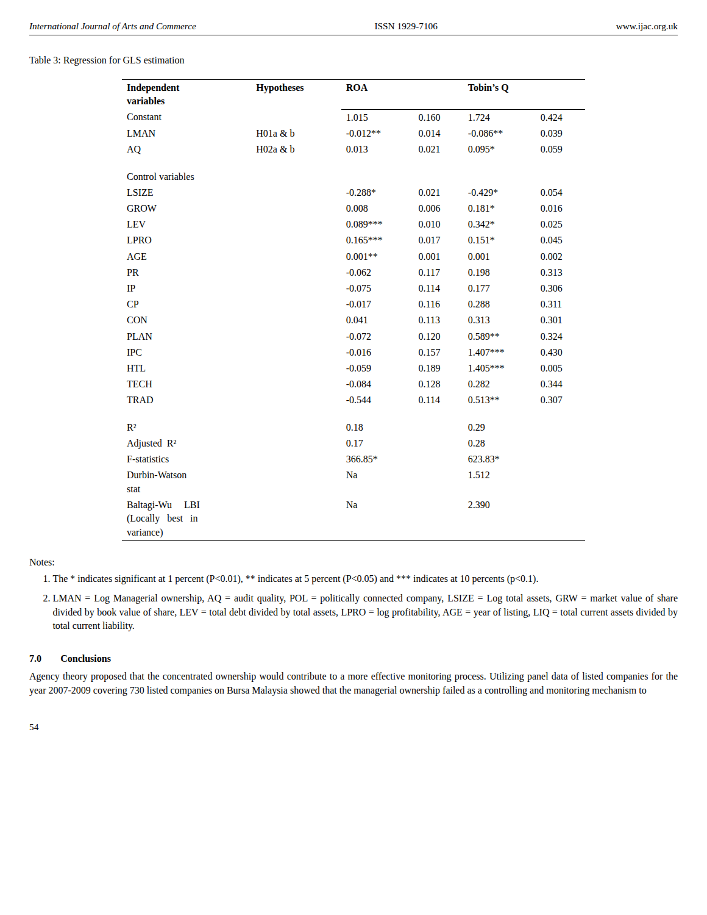International Journal of Arts and Commerce ISSN 1929-7106 www.ijac.org.uk
Table 3: Regression for GLS estimation
| Independent variables | Hypotheses | ROA | Tobin’s Q |
| --- | --- | --- | --- |
| Constant | | 1.015 | 0.160 | 1.724 | 0.424 |
| LMAN | H01a & b | -0.012** | 0.014 | -0.086** | 0.039 |
| AQ | H02a & b | 0.013 | 0.021 | 0.095* | 0.059 |
| Control variables |
| LSIZE | | -0.288* | 0.021 | -0.429* | 0.054 |
| GROW | | 0.008 | 0.006 | 0.181* | 0.016 |
| LEV | | 0.089*** | 0.010 | 0.342* | 0.025 |
| LPRO | | 0.165*** | 0.017 | 0.151* | 0.045 |
| AGE | | 0.001** | 0.001 | 0.001 | 0.002 |
| PR | | -0.062 | 0.117 | 0.198 | 0.313 |
| IP | | -0.075 | 0.114 | 0.177 | 0.306 |
| CP | | -0.017 | 0.116 | 0.288 | 0.311 |
| CON | | 0.041 | 0.113 | 0.313 | 0.301 |
| PLAN | | -0.072 | 0.120 | 0.589** | 0.324 |
| IPC | | -0.016 | 0.157 | 1.407*** | 0.430 |
| HTL | | -0.059 | 0.189 | 1.405*** | 0.005 |
| TECH | | -0.084 | 0.128 | 0.282 | 0.344 |
| TRAD | | -0.544 | 0.114 | 0.513** | 0.307 |
| R² | | 0.18 | | 0.29 | |
| Adjusted R² | | 0.17 | | 0.28 | |
| F-statistics | | 366.85* | | 623.83* | |
| Durbin-Watson stat | | Na | | 1.512 | |
| Baltagi-Wu LBI (Locally best in variance) | | Na | | 2.390 | |
Notes:
The * indicates significant at 1 percent (P<0.01), ** indicates at 5 percent (P<0.05) and *** indicates at 10 percents (p<0.1).
LMAN = Log Managerial ownership, AQ = audit quality, POL = politically connected company, LSIZE = Log total assets, GRW = market value of share divided by book value of share, LEV = total debt divided by total assets, LPRO = log profitability, AGE = year of listing, LIQ = total current assets divided by total current liability.
7.0 Conclusions
Agency theory proposed that the concentrated ownership would contribute to a more effective monitoring process. Utilizing panel data of listed companies for the year 2007-2009 covering 730 listed companies on Bursa Malaysia showed that the managerial ownership failed as a controlling and monitoring mechanism to
54